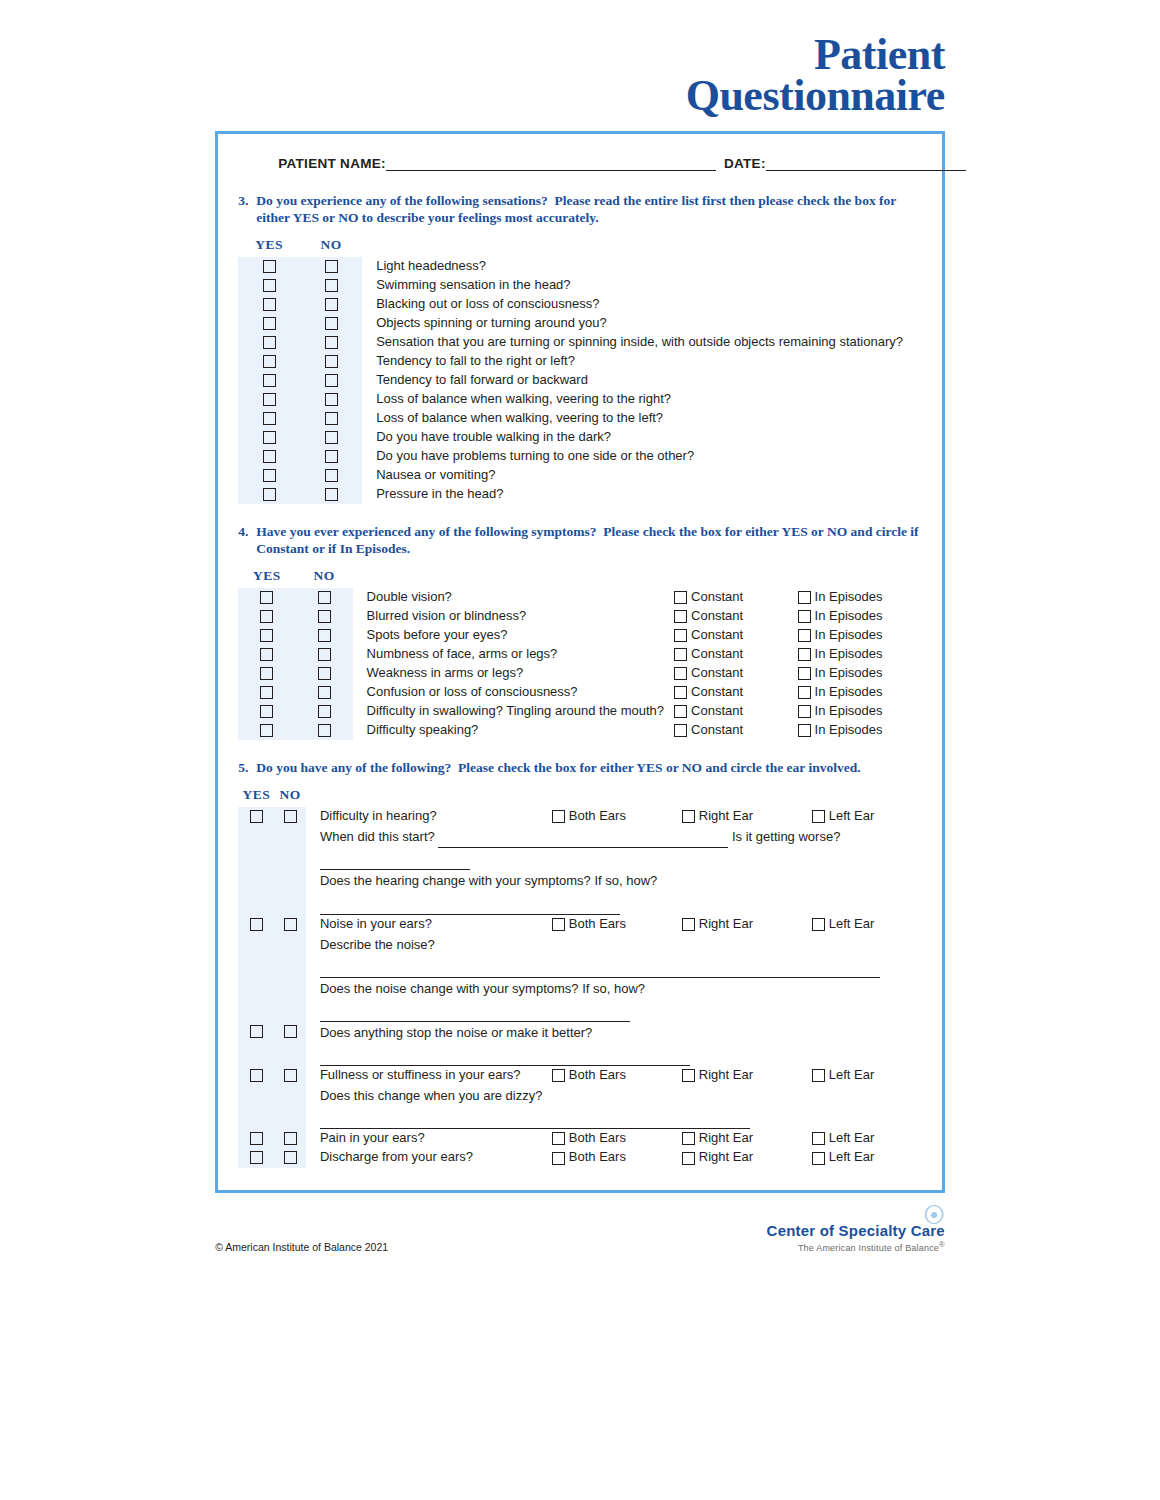Patient
Questionnaire
PATIENT NAME: DATE:
3. Do you experience any of the following sensations? Please read the entire list first then please check the box for either YES or NO to describe your feelings most accurately.
| YES | NO | |
| | | Light headedness? |
| | | Swimming sensation in the head? |
| | | Blacking out or loss of consciousness? |
| | | Objects spinning or turning around you? |
| | | Sensation that you are turning or spinning inside, with outside objects remaining stationary? |
| | | Tendency to fall to the right or left? |
| | | Tendency to fall forward or backward |
| | | Loss of balance when walking, veering to the right? |
| | | Loss of balance when walking, veering to the left? |
| | | Do you have trouble walking in the dark? |
| | | Do you have problems turning to one side or the other? |
| | | Nausea or vomiting? |
| | | Pressure in the head? |
4. Have you ever experienced any of the following symptoms? Please check the box for either YES or NO and circle if Constant or if In Episodes.
| YES | NO | | | |
| | | Double vision? | Constant | In Episodes |
| | | Blurred vision or blindness? | Constant | In Episodes |
| | | Spots before your eyes? | Constant | In Episodes |
| | | Numbness of face, arms or legs? | Constant | In Episodes |
| | | Weakness in arms or legs? | Constant | In Episodes |
| | | Confusion or loss of consciousness? | Constant | In Episodes |
| | | Difficulty in swallowing? Tingling around the mouth? | Constant | In Episodes |
| | | Difficulty speaking? | Constant | In Episodes |
5. Do you have any of the following? Please check the box for either YES or NO and circle the ear involved.
| YES | NO | | | | |
| | | Difficulty in hearing? | Both Ears | Right Ear | Left Ear |
| | | When did this start? Is it getting worse? |
| | | Does the hearing change with your symptoms? If so, how? |
| | | Noise in your ears? | Both Ears | Right Ear | Left Ear |
| | | Describe the noise? |
| | | Does the noise change with your symptoms? If so, how? |
| | | Does anything stop the noise or make it better? |
| | | Fullness or stuffiness in your ears? | Both Ears | Right Ear | Left Ear |
| | | Does this change when you are dizzy? |
| | | Pain in your ears? | Both Ears | Right Ear | Left Ear |
| | | Discharge from your ears? | Both Ears | Right Ear | Left Ear |
© American Institute of Balance 2021
⦿
Center of Specialty Care
The American Institute of Balance®